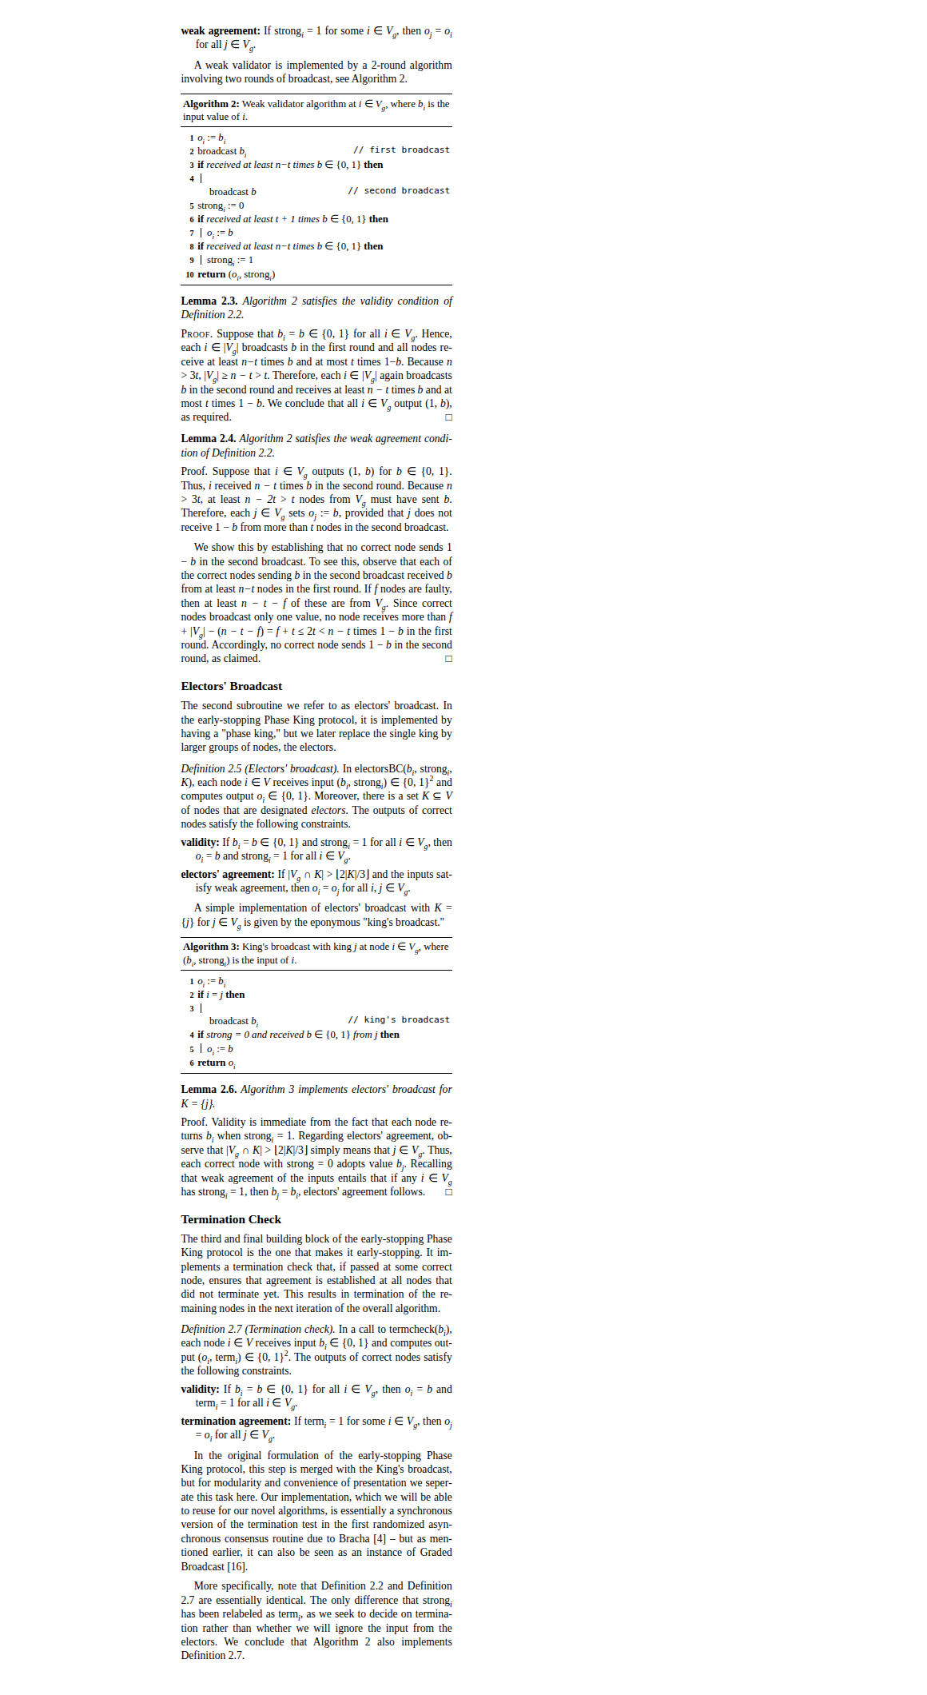weak agreement: If strongi = 1 for some i ∈ Vg, then oj = oi for all j ∈ Vg.
A weak validator is implemented by a 2-round algorithm involving two rounds of broadcast, see Algorithm 2.
Algorithm 2: Weak validator algorithm at i ∈ Vg, where bi is the input value of i.
1 oi := bi
2 broadcast bi// first broadcast
3 if received at least n−t times b ∈ {0, 1} then
4 broadcast b// second broadcast
5 strongi := 0
6 if received at least t + 1 times b ∈ {0, 1} then
7 oi := b
8 if received at least n−t times b ∈ {0, 1} then
9 strongi := 1
10 return (oi, strongi)
Lemma 2.3. Algorithm 2 satisfies the validity condition of Definition 2.2.
Proof. Suppose that bi = b ∈ {0, 1} for all i ∈ Vg. Hence, each i ∈ |Vg| broadcasts b in the first round and all nodes receive at least n−t times b and at most t times 1−b. Because n > 3t, |Vg| ≥ n − t > t. Therefore, each i ∈ |Vg| again broadcasts b in the second round and receives at least n − t times b and at most t times 1 − b. We conclude that all i ∈ Vg output (1, b), as required.□
Lemma 2.4. Algorithm 2 satisfies the weak agreement condition of Definition 2.2.
Proof. Suppose that i ∈ Vg outputs (1, b) for b ∈ {0, 1}. Thus, i received n − t times b in the second round. Because n > 3t, at least n − 2t > t nodes from Vg must have sent b. Therefore, each j ∈ Vg sets oj := b, provided that j does not receive 1 − b from more than t nodes in the second broadcast.
We show this by establishing that no correct node sends 1 − b in the second broadcast. To see this, observe that each of the correct nodes sending b in the second broadcast received b from at least n−t nodes in the first round. If f nodes are faulty, then at least n − t − f of these are from Vg. Since correct nodes broadcast only one value, no node receives more than f + |Vg| − (n − t − f) = f + t ≤ 2t < n − t times 1 − b in the first round. Accordingly, no correct node sends 1 − b in the second round, as claimed.□
Electors' Broadcast
The second subroutine we refer to as electors' broadcast. In the early-stopping Phase King protocol, it is implemented by having a "phase king," but we later replace the single king by larger groups of nodes, the electors.
Definition 2.5 (Electors' broadcast). In electorsBC(bi, strongi, K), each node i ∈ V receives input (bi, strongi) ∈ {0, 1}2 and computes output oi ∈ {0, 1}. Moreover, there is a set K ⊆ V of nodes that are designated electors. The outputs of correct nodes satisfy the following constraints.
validity: If bi = b ∈ {0, 1} and strongi = 1 for all i ∈ Vg, then oi = b and strongi = 1 for all i ∈ Vg.
electors' agreement: If |Vg ∩ K| > ⌊2|K|/3⌋ and the inputs satisfy weak agreement, then oi = oj for all i, j ∈ Vg.
A simple implementation of electors' broadcast with K = {j} for j ∈ Vg is given by the eponymous "king's broadcast."
Algorithm 3: King's broadcast with king j at node i ∈ Vg, where (bi, strongi) is the input of i.
1 oi := bi
2 if i = j then
3 broadcast bi// king's broadcast
4 if strong = 0 and received b ∈ {0, 1} from j then
5 oi := b
6 return oi
Lemma 2.6. Algorithm 3 implements electors' broadcast for K = {j}.
Proof. Validity is immediate from the fact that each node returns bi when strongi = 1. Regarding electors' agreement, observe that |Vg ∩ K| > ⌊2|K|/3⌋ simply means that j ∈ Vg. Thus, each correct node with strong = 0 adopts value bj. Recalling that weak agreement of the inputs entails that if any i ∈ Vg has strongi = 1, then bj = bi, electors' agreement follows.□
Termination Check
The third and final building block of the early-stopping Phase King protocol is the one that makes it early-stopping. It implements a termination check that, if passed at some correct node, ensures that agreement is established at all nodes that did not terminate yet. This results in termination of the remaining nodes in the next iteration of the overall algorithm.
Definition 2.7 (Termination check). In a call to termcheck(bi), each node i ∈ V receives input bi ∈ {0, 1} and computes output (oi, termi) ∈ {0, 1}2. The outputs of correct nodes satisfy the following constraints.
validity: If bi = b ∈ {0, 1} for all i ∈ Vg, then oi = b and termi = 1 for all i ∈ Vg.
termination agreement: If termi = 1 for some i ∈ Vg, then oj = oi for all j ∈ Vg.
In the original formulation of the early-stopping Phase King protocol, this step is merged with the King's broadcast, but for modularity and convenience of presentation we seperate this task here. Our implementation, which we will be able to reuse for our novel algorithms, is essentially a synchronous version of the termination test in the first randomized asynchronous consensus routine due to Bracha [4] – but as mentioned earlier, it can also be seen as an instance of Graded Broadcast [16].
More specifically, note that Definition 2.2 and Definition 2.7 are essentially identical. The only difference that strongi has been relabeled as termi, as we seek to decide on termination rather than whether we will ignore the input from the electors. We conclude that Algorithm 2 also implements Definition 2.7.